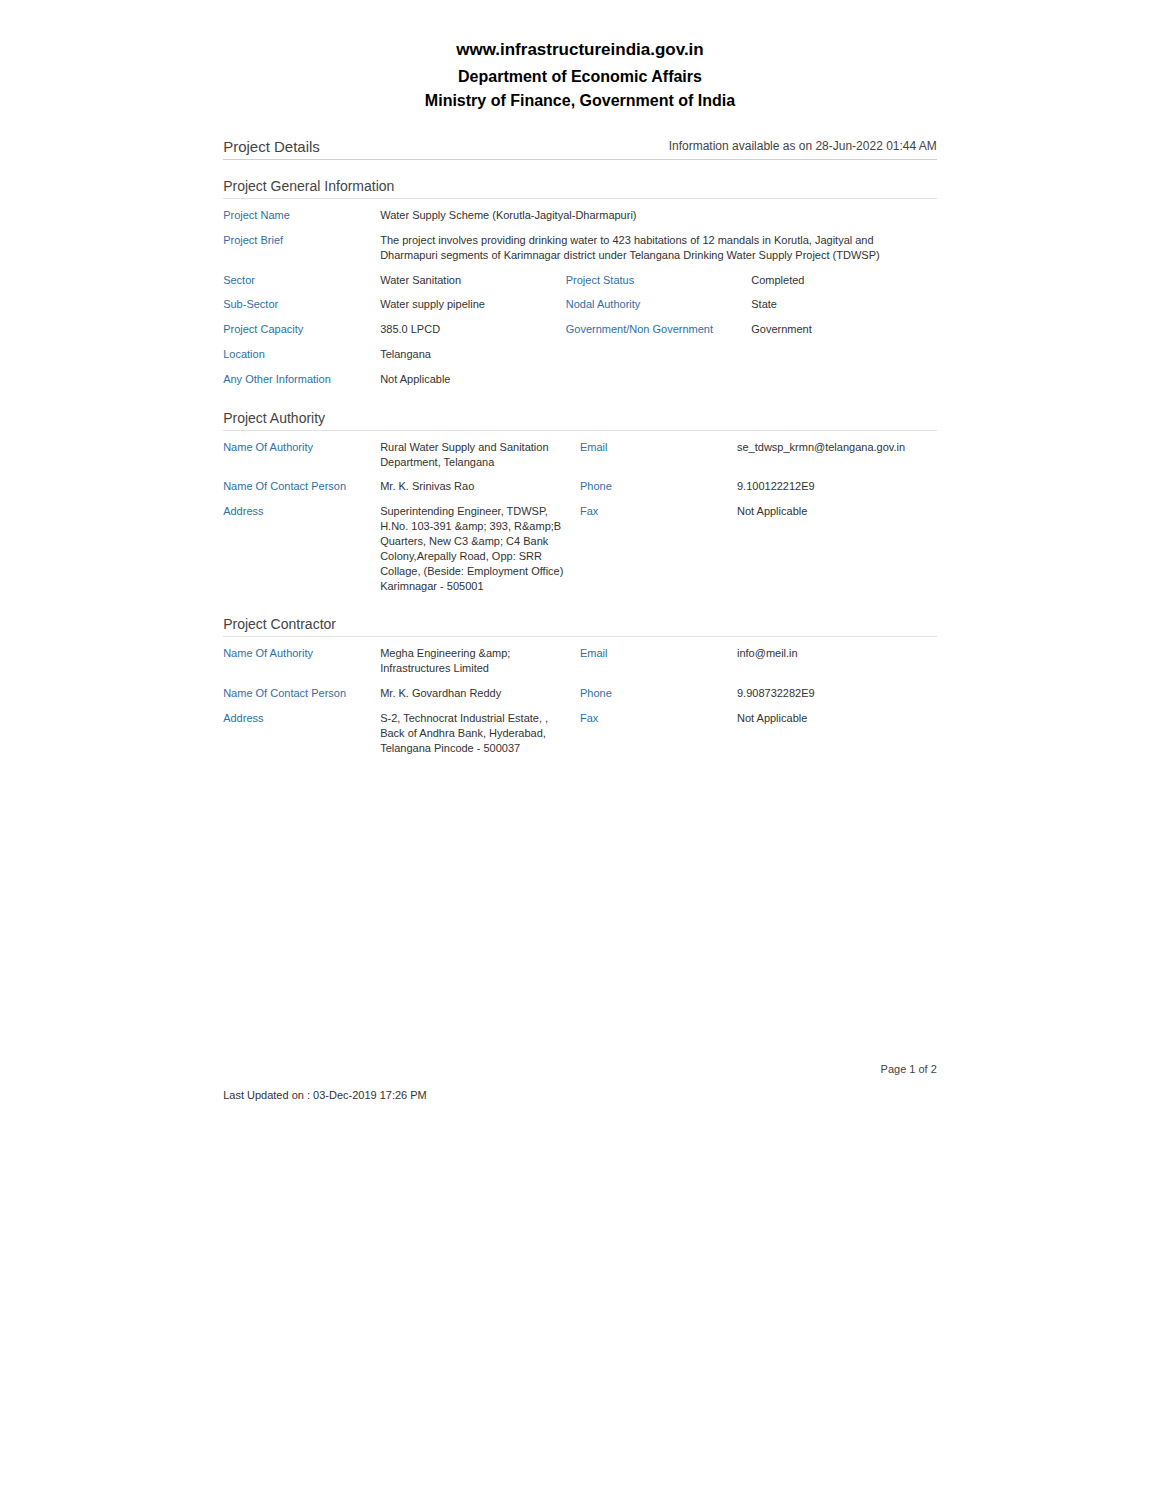www.infrastructureindia.gov.in
Department of Economic Affairs
Ministry of Finance, Government of India
Project Details
Information available as on 28-Jun-2022 01:44 AM
Project General Information
| Project Name | Water Supply Scheme (Korutla-Jagityal-Dharmapuri) |
| Project Brief | The project involves providing drinking water to 423 habitations of 12 mandals in Korutla, Jagityal and Dharmapuri segments of Karimnagar district under Telangana Drinking Water Supply Project (TDWSP) |
| Sector | Water Sanitation | Project Status | Completed |
| Sub-Sector | Water supply pipeline | Nodal Authority | State |
| Project Capacity | 385.0 LPCD | Government/Non Government | Government |
| Location | Telangana | | |
| Any Other Information | Not Applicable | | |
Project Authority
| Name Of Authority | Rural Water Supply and Sanitation Department, Telangana | Email | se_tdwsp_krmn@telangana.gov.in |
| Name Of Contact Person | Mr. K. Srinivas Rao | Phone | 9.100122212E9 |
| Address | Superintending Engineer, TDWSP, H.No. 103-391 &amp; 393, R&amp;B Quarters, New C3 &amp; C4 Bank Colony,Arepally Road, Opp: SRR Collage, (Beside: Employment Office) Karimnagar - 505001 | Fax | Not Applicable |
Project Contractor
| Name Of Authority | Megha Engineering &amp; Infrastructures Limited | Email | info@meil.in |
| Name Of Contact Person | Mr. K. Govardhan Reddy | Phone | 9.908732282E9 |
| Address | S-2, Technocrat Industrial Estate, , Back of Andhra Bank, Hyderabad, Telangana Pincode - 500037 | Fax | Not Applicable |
Page 1 of 2
Last Updated on : 03-Dec-2019 17:26 PM